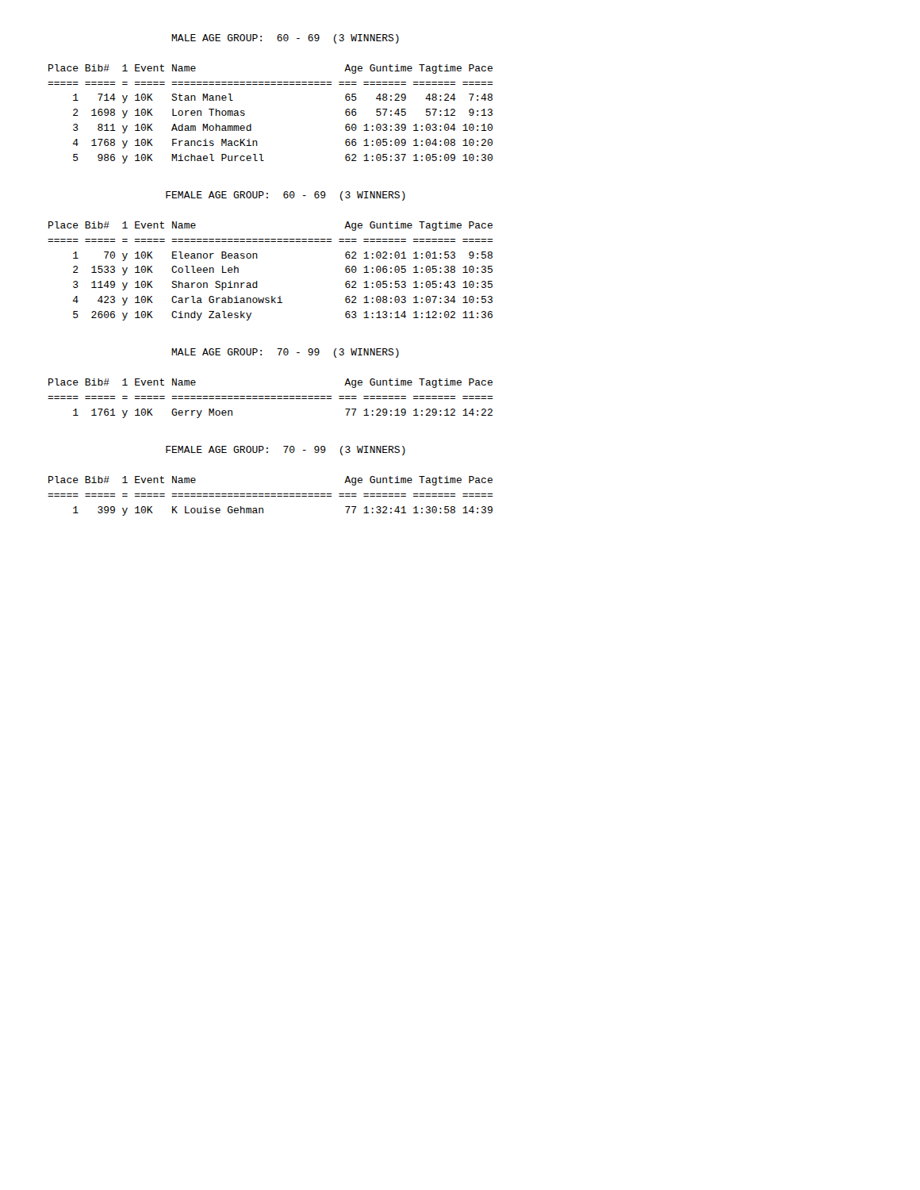MALE AGE GROUP:  60 - 69  (3 WINNERS)

Place Bib#  1 Event Name                        Age Guntime Tagtime Pace
===== ===== = ===== ========================== === ======= ======= =====
    1   714 y 10K   Stan Manel                  65   48:29   48:24  7:48
    2  1698 y 10K   Loren Thomas                66   57:45   57:12  9:13
    3   811 y 10K   Adam Mohammed               60 1:03:39 1:03:04 10:10
    4  1768 y 10K   Francis MacKin              66 1:05:09 1:04:08 10:20
    5   986 y 10K   Michael Purcell             62 1:05:37 1:05:09 10:30
                   FEMALE AGE GROUP:  60 - 69  (3 WINNERS)

Place Bib#  1 Event Name                        Age Guntime Tagtime Pace
===== ===== = ===== ========================== === ======= ======= =====
    1    70 y 10K   Eleanor Beason              62 1:02:01 1:01:53  9:58
    2  1533 y 10K   Colleen Leh                 60 1:06:05 1:05:38 10:35
    3  1149 y 10K   Sharon Spinrad              62 1:05:53 1:05:43 10:35
    4   423 y 10K   Carla Grabianowski          62 1:08:03 1:07:34 10:53
    5  2606 y 10K   Cindy Zalesky               63 1:13:14 1:12:02 11:36
                    MALE AGE GROUP:  70 - 99  (3 WINNERS)

Place Bib#  1 Event Name                        Age Guntime Tagtime Pace
===== ===== = ===== ========================== === ======= ======= =====
    1  1761 y 10K   Gerry Moen                  77 1:29:19 1:29:12 14:22
                   FEMALE AGE GROUP:  70 - 99  (3 WINNERS)

Place Bib#  1 Event Name                        Age Guntime Tagtime Pace
===== ===== = ===== ========================== === ======= ======= =====
    1   399 y 10K   K Louise Gehman             77 1:32:41 1:30:58 14:39